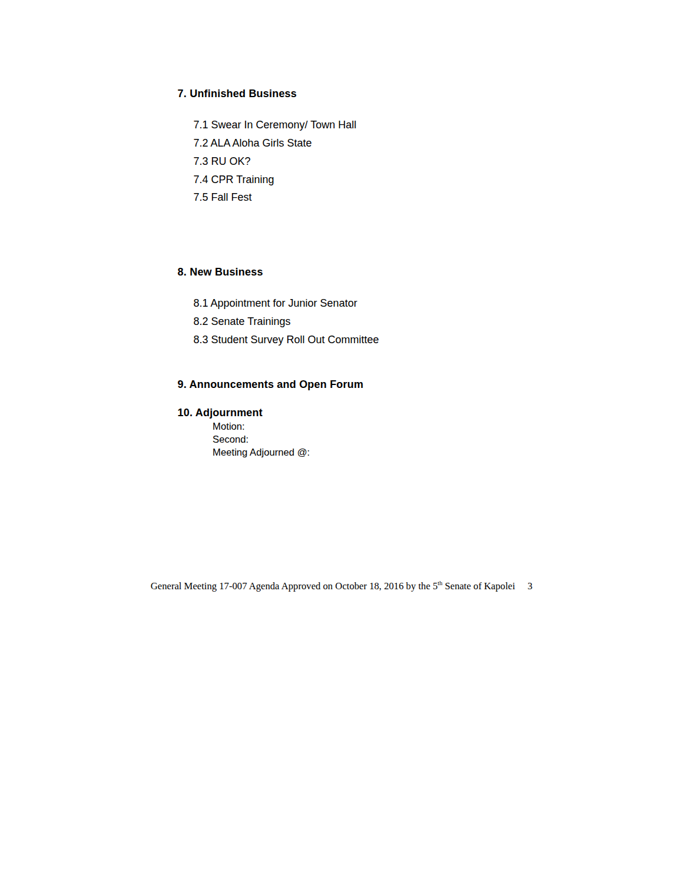7. Unfinished Business
7.1 Swear In Ceremony/ Town Hall
7.2 ALA Aloha Girls State
7.3 RU OK?
7.4 CPR Training
7.5 Fall Fest
8. New Business
8.1 Appointment for Junior Senator
8.2 Senate Trainings
8.3 Student Survey Roll Out Committee
9. Announcements and Open Forum
10. Adjournment
Motion:
Second:
Meeting Adjourned @:
General Meeting 17-007 Agenda Approved on October 18, 2016 by the 5th Senate of Kapolei3